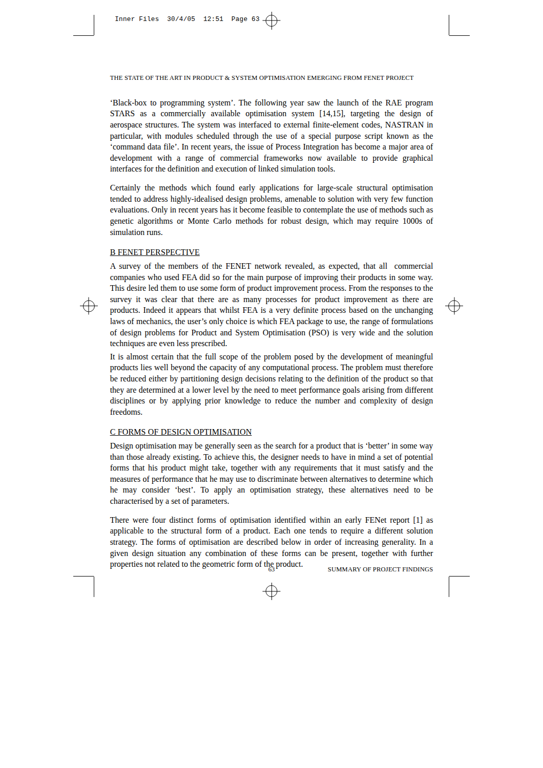Inner Files 30/4/05 12:51 Page 63
THE STATE OF THE ART IN PRODUCT & SYSTEM OPTIMISATION EMERGING FROM FENET PROJECT
‘Black-box to programming system’. The following year saw the launch of the RAE program STARS as a commercially available optimisation system [14,15], targeting the design of aerospace structures. The system was interfaced to external finite-element codes, NASTRAN in particular, with modules scheduled through the use of a special purpose script known as the ‘command data file’. In recent years, the issue of Process Integration has become a major area of development with a range of commercial frameworks now available to provide graphical interfaces for the definition and execution of linked simulation tools.
Certainly the methods which found early applications for large-scale structural optimisation tended to address highly-idealised design problems, amenable to solution with very few function evaluations. Only in recent years has it become feasible to contemplate the use of methods such as genetic algorithms or Monte Carlo methods for robust design, which may require 1000s of simulation runs.
B FENET PERSPECTIVE
A survey of the members of the FENET network revealed, as expected, that all commercial companies who used FEA did so for the main purpose of improving their products in some way. This desire led them to use some form of product improvement process. From the responses to the survey it was clear that there are as many processes for product improvement as there are products. Indeed it appears that whilst FEA is a very definite process based on the unchanging laws of mechanics, the user’s only choice is which FEA package to use, the range of formulations of design problems for Product and System Optimisation (PSO) is very wide and the solution techniques are even less prescribed.
It is almost certain that the full scope of the problem posed by the development of meaningful products lies well beyond the capacity of any computational process. The problem must therefore be reduced either by partitioning design decisions relating to the definition of the product so that they are determined at a lower level by the need to meet performance goals arising from different disciplines or by applying prior knowledge to reduce the number and complexity of design freedoms.
C FORMS OF DESIGN OPTIMISATION
Design optimisation may be generally seen as the search for a product that is ‘better’ in some way than those already existing. To achieve this, the designer needs to have in mind a set of potential forms that his product might take, together with any requirements that it must satisfy and the measures of performance that he may use to discriminate between alternatives to determine which he may consider ‘best’. To apply an optimisation strategy, these alternatives need to be characterised by a set of parameters.
There were four distinct forms of optimisation identified within an early FENet report [1] as applicable to the structural form of a product. Each one tends to require a different solution strategy. The forms of optimisation are described below in order of increasing generality. In a given design situation any combination of these forms can be present, together with further properties not related to the geometric form of the product.
63 SUMMARY OF PROJECT FINDINGS